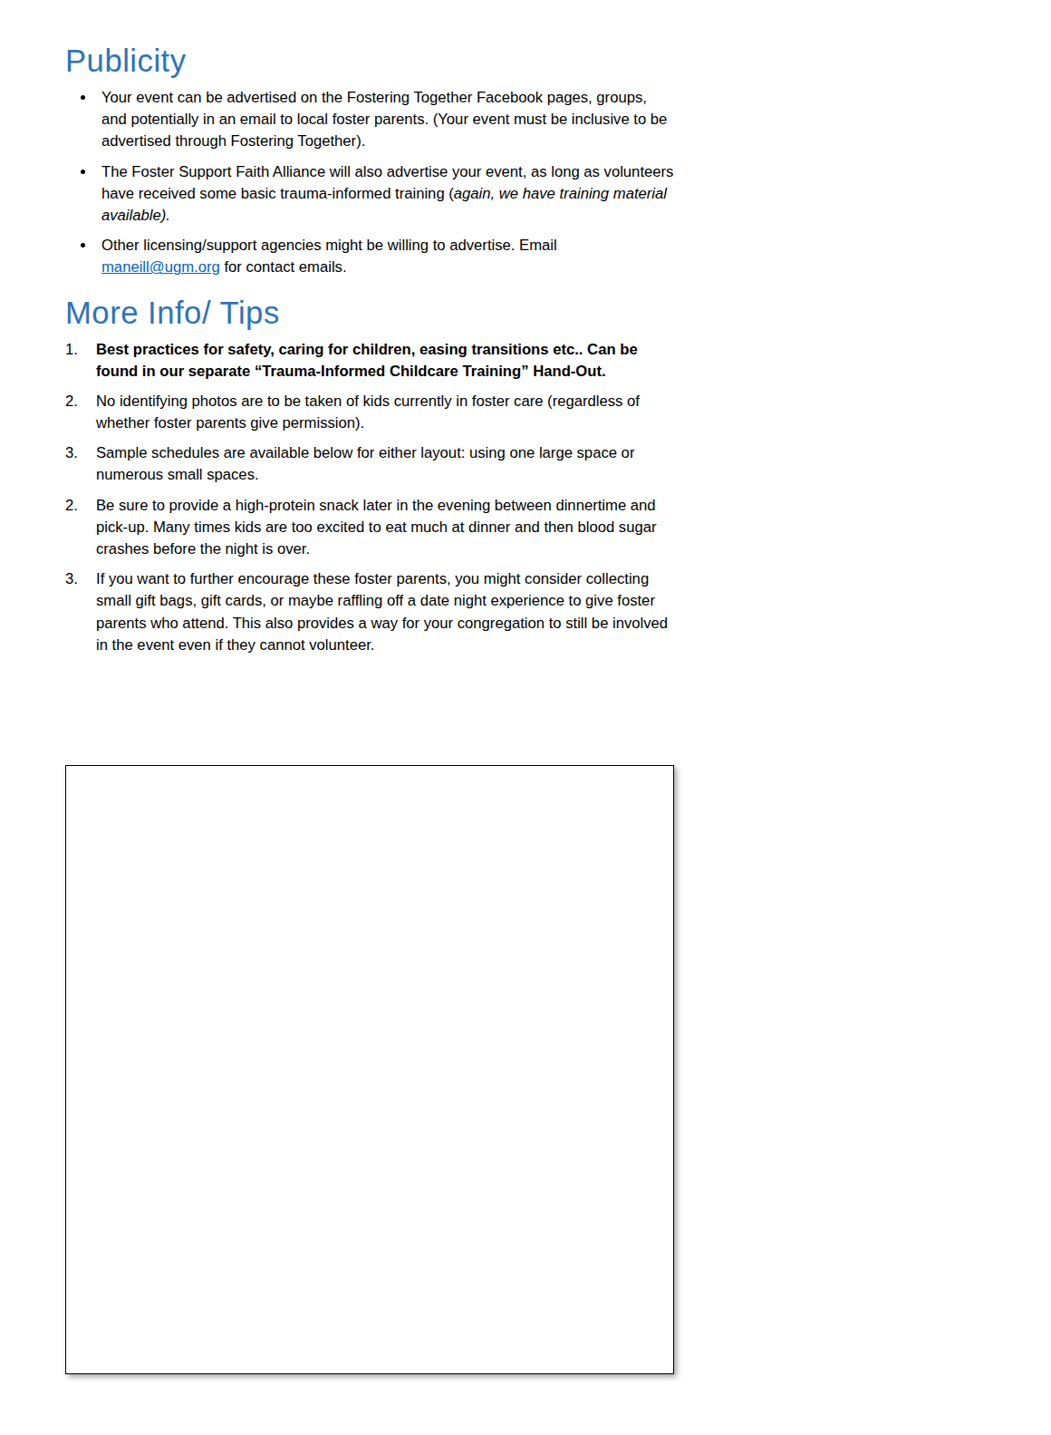Publicity
Your event can be advertised on the Fostering Together Facebook pages, groups, and potentially in an email to local foster parents. (Your event must be inclusive to be advertised through Fostering Together).
The Foster Support Faith Alliance will also advertise your event, as long as volunteers have received some basic trauma-informed training (again, we have training material available).
Other licensing/support agencies might be willing to advertise. Email maneill@ugm.org for contact emails.
More Info/ Tips
1. Best practices for safety, caring for children, easing transitions etc.. Can be found in our separate “Trauma-Informed Childcare Training” Hand-Out.
2. No identifying photos are to be taken of kids currently in foster care (regardless of whether foster parents give permission).
3. Sample schedules are available below for either layout: using one large space or numerous small spaces.
2. Be sure to provide a high-protein snack later in the evening between dinnertime and pick-up. Many times kids are too excited to eat much at dinner and then blood sugar crashes before the night is over.
3. If you want to further encourage these foster parents, you might consider collecting small gift bags, gift cards, or maybe raffling off a date night experience to give foster parents who attend. This also provides a way for your congregation to still be involved in the event even if they cannot volunteer.